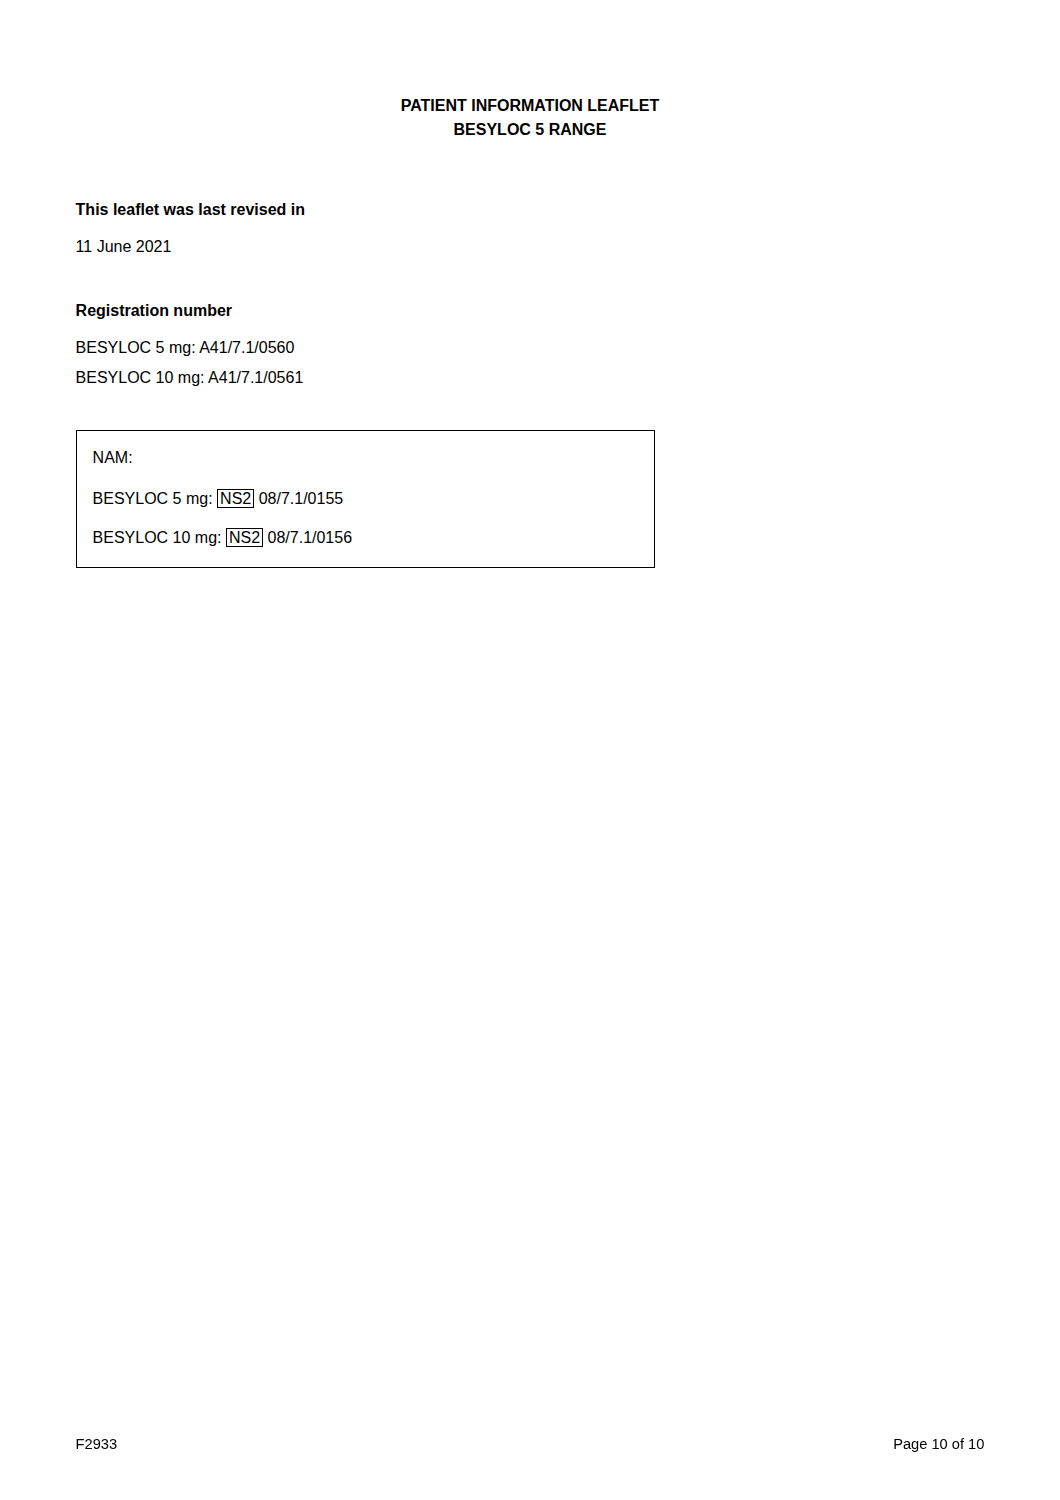PATIENT INFORMATION LEAFLET
BESYLOC 5 RANGE
This leaflet was last revised in
11 June 2021
Registration number
BESYLOC 5 mg: A41/7.1/0560
BESYLOC 10 mg: A41/7.1/0561
NAM:
BESYLOC 5 mg: NS2 08/7.1/0155
BESYLOC 10 mg: NS2 08/7.1/0156
F2933 Page 10 of 10